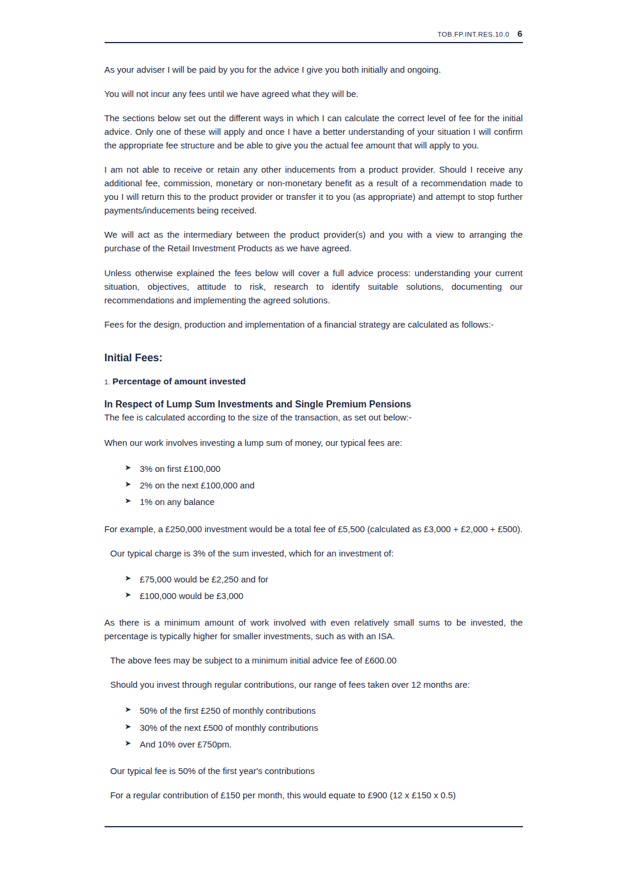TOB.FP.INT.RES.10.0 6
As your adviser I will be paid by you for the advice I give you both initially and ongoing.
You will not incur any fees until we have agreed what they will be.
The sections below set out the different ways in which I can calculate the correct level of fee for the initial advice. Only one of these will apply and once I have a better understanding of your situation I will confirm the appropriate fee structure and be able to give you the actual fee amount that will apply to you.
I am not able to receive or retain any other inducements from a product provider. Should I receive any additional fee, commission, monetary or non-monetary benefit as a result of a recommendation made to you I will return this to the product provider or transfer it to you (as appropriate) and attempt to stop further payments/inducements being received.
We will act as the intermediary between the product provider(s) and you with a view to arranging the purchase of the Retail Investment Products as we have agreed.
Unless otherwise explained the fees below will cover a full advice process: understanding your current situation, objectives, attitude to risk, research to identify suitable solutions, documenting our recommendations and implementing the agreed solutions.
Fees for the design, production and implementation of a financial strategy are calculated as follows:-
Initial Fees:
1. Percentage of amount invested
In Respect of Lump Sum Investments and Single Premium Pensions
The fee is calculated according to the size of the transaction, as set out below:-
When our work involves investing a lump sum of money, our typical fees are:
3% on first £100,000
2% on the next £100,000 and
1% on any balance
For example, a £250,000 investment would be a total fee of £5,500 (calculated as £3,000 + £2,000 + £500).
Our typical charge is 3% of the sum invested, which for an investment of:
£75,000 would be £2,250 and for
£100,000 would be £3,000
As there is a minimum amount of work involved with even relatively small sums to be invested, the percentage is typically higher for smaller investments, such as with an ISA.
The above fees may be subject to a minimum initial advice fee of £600.00
Should you invest through regular contributions, our range of fees taken over 12 months are:
50% of the first £250 of monthly contributions
30% of the next £500 of monthly contributions
And 10% over £750pm.
Our typical fee is 50% of the first year's contributions
For a regular contribution of £150 per month, this would equate to £900 (12 x £150 x 0.5)